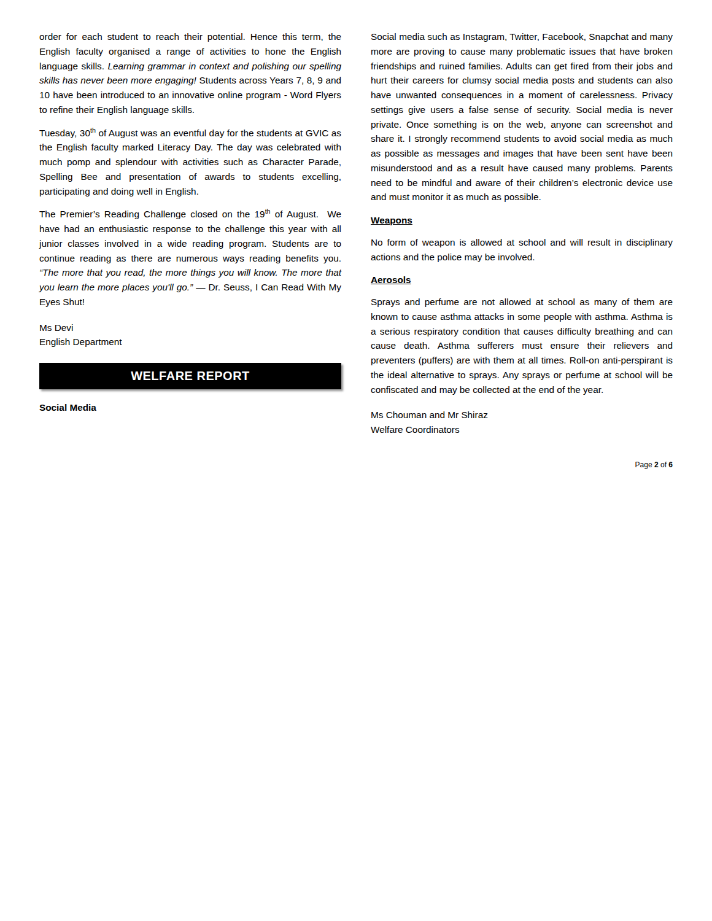order for each student to reach their potential. Hence this term, the English faculty organised a range of activities to hone the English language skills. Learning grammar in context and polishing our spelling skills has never been more engaging! Students across Years 7, 8, 9 and 10 have been introduced to an innovative online program - Word Flyers to refine their English language skills.
Tuesday, 30th of August was an eventful day for the students at GVIC as the English faculty marked Literacy Day. The day was celebrated with much pomp and splendour with activities such as Character Parade, Spelling Bee and presentation of awards to students excelling, participating and doing well in English.
The Premier’s Reading Challenge closed on the 19th of August. We have had an enthusiastic response to the challenge this year with all junior classes involved in a wide reading program. Students are to continue reading as there are numerous ways reading benefits you. “The more that you read, the more things you will know. The more that you learn the more places you'll go.” — Dr. Seuss, I Can Read With My Eyes Shut!
Ms Devi English Department
WELFARE REPORT
Social Media
Social media such as Instagram, Twitter, Facebook, Snapchat and many more are proving to cause many problematic issues that have broken friendships and ruined families. Adults can get fired from their jobs and hurt their careers for clumsy social media posts and students can also have unwanted consequences in a moment of carelessness. Privacy settings give users a false sense of security. Social media is never private. Once something is on the web, anyone can screenshot and share it. I strongly recommend students to avoid social media as much as possible as messages and images that have been sent have been misunderstood and as a result have caused many problems. Parents need to be mindful and aware of their children’s electronic device use and must monitor it as much as possible.
Weapons
No form of weapon is allowed at school and will result in disciplinary actions and the police may be involved.
Aerosols
Sprays and perfume are not allowed at school as many of them are known to cause asthma attacks in some people with asthma. Asthma is a serious respiratory condition that causes difficulty breathing and can cause death. Asthma sufferers must ensure their relievers and preventers (puffers) are with them at all times. Roll-on anti-perspirant is the ideal alternative to sprays. Any sprays or perfume at school will be confiscated and may be collected at the end of the year.
Ms Chouman and Mr Shiraz Welfare Coordinators
Page 2 of 6